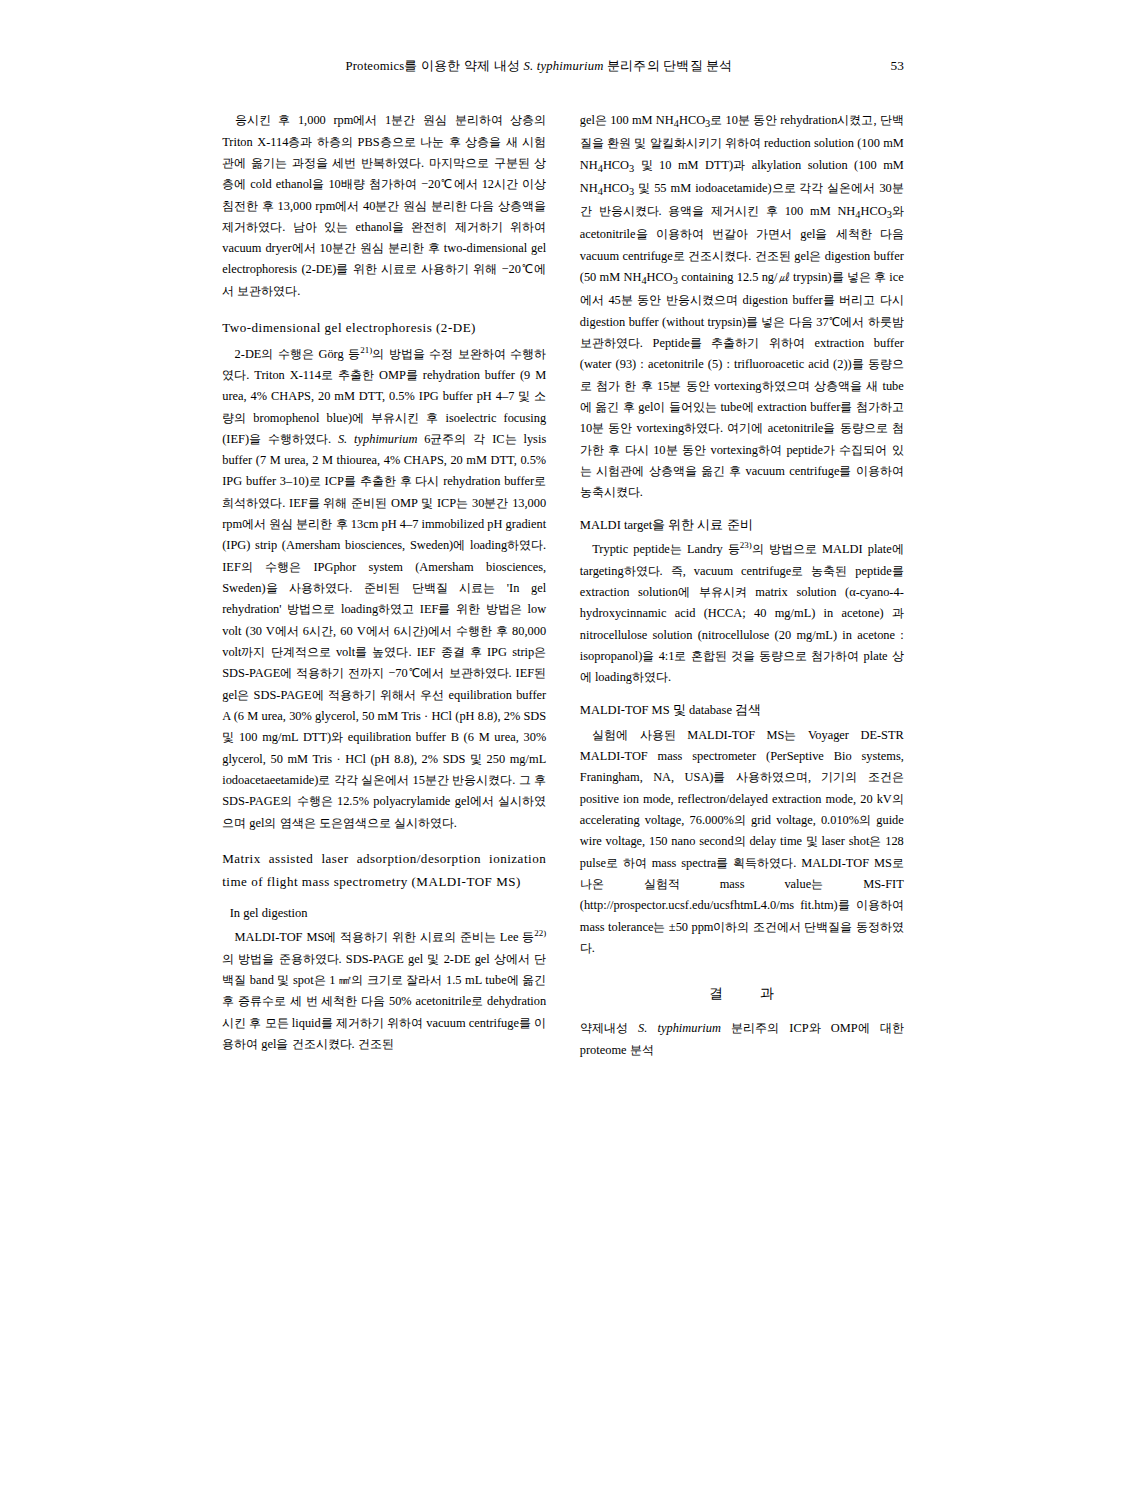Proteomics를 이용한 약제 내성 S. typhimurium 분리주의 단백질 분석
53
응시킨 후 1,000 rpm에서 1분간 원심 분리하여 상층의 Triton X-114층과 하층의 PBS층으로 나눈 후 상층을 새 시험관에 옮기는 과정을 세번 반복하였다. 마지막으로 구분된 상층에 cold ethanol을 10배량 첨가하여 −20℃에서 12시간 이상 침전한 후 13,000 rpm에서 40분간 원심 분리한 다음 상층액을 제거하였다. 남아 있는 ethanol을 완전히 제거하기 위하여 vacuum dryer에서 10분간 원심 분리한 후 two-dimensional gel electrophoresis (2-DE)를 위한 시료로 사용하기 위해 −20℃에서 보관하였다.
Two-dimensional gel electrophoresis (2-DE)
2-DE의 수행은 Görg 등21)의 방법을 수정 보완하여 수행하였다. Triton X-114로 추출한 OMP를 rehydration buffer (9 M urea, 4% CHAPS, 20 mM DTT, 0.5% IPG buffer pH 4–7 및 소량의 bromophenol blue)에 부유시킨 후 isoelectric focusing (IEF)을 수행하였다. S. typhimurium 6균주의 각 IC는 lysis buffer (7 M urea, 2 M thiourea, 4% CHAPS, 20 mM DTT, 0.5% IPG buffer 3–10)로 ICP를 추출한 후 다시 rehydration buffer로 희석하였다. IEF를 위해 준비된 OMP 및 ICP는 30분간 13,000 rpm에서 원심 분리한 후 13cm pH 4–7 immobilized pH gradient (IPG) strip (Amersham biosciences, Sweden)에 loading하였다. IEF의 수행은 IPGphor system (Amersham biosciences, Sweden)을 사용하였다. 준비된 단백질 시료는 'In gel rehydration' 방법으로 loading하였고 IEF를 위한 방법은 low volt (30 V에서 6시간, 60 V에서 6시간)에서 수행한 후 80,000 volt까지 단계적으로 volt를 높였다. IEF 종결 후 IPG strip은 SDS-PAGE에 적용하기 전까지 −70℃에서 보관하였다. IEF된 gel은 SDS-PAGE에 적용하기 위해서 우선 equilibration buffer A (6 M urea, 30% glycerol, 50 mM Tris · HCl (pH 8.8), 2% SDS 및 100 mg/mL DTT)와 equilibration buffer B (6 M urea, 30% glycerol, 50 mM Tris · HCl (pH 8.8), 2% SDS 및 250 mg/mL iodoacetaeetamide)로 각각 실온에서 15분간 반응시켰다. 그 후 SDS-PAGE의 수행은 12.5% polyacrylamide gel에서 실시하였으며 gel의 염색은 도은염색으로 실시하였다.
Matrix assisted laser adsorption/desorption ionization time of flight mass spectrometry (MALDI-TOF MS)
In gel digestion
MALDI-TOF MS에 적용하기 위한 시료의 준비는 Lee 등22)의 방법을 준용하였다. SDS-PAGE gel 및 2-DE gel 상에서 단백질 band 및 spot은 1 ㎟의 크기로 잘라서 1.5 mL tube에 옮긴 후 증류수로 세 번 세척한 다음 50% acetonitrile로 dehydration시킨 후 모든 liquid를 제거하기 위하여 vacuum centrifuge를 이용하여 gel을 건조시켰다. 건조된
gel은 100 mM NH4HCO3로 10분 동안 rehydration시켰고, 단백질을 환원 및 알킬화시키기 위하여 reduction solution (100 mM NH4HCO3 및 10 mM DTT)과 alkylation solution (100 mM NH4HCO3 및 55 mM iodoacetamide)으로 각각 실온에서 30분간 반응시켰다. 용액을 제거시킨 후 100 mM NH4HCO3와 acetonitrile을 이용하여 번갈아 가면서 gel을 세척한 다음 vacuum centrifuge로 건조시켰다. 건조된 gel은 digestion buffer (50 mM NH4HCO3 containing 12.5 ng/㎕ trypsin)를 넣은 후 ice에서 45분 동안 반응시켰으며 digestion buffer를 버리고 다시 digestion buffer (without trypsin)를 넣은 다음 37℃에서 하룻밤 보관하였다. Peptide를 추출하기 위하여 extraction buffer (water (93) : acetonitrile (5) : trifluoroacetic acid (2))를 동량으로 첨가 한 후 15분 동안 vortexing하였으며 상층액을 새 tube에 옮긴 후 gel이 들어있는 tube에 extraction buffer를 첨가하고 10분 동안 vortexing하였다. 여기에 acetonitrile을 동량으로 첨가한 후 다시 10분 동안 vortexing하여 peptide가 수집되어 있는 시험관에 상층액을 옮긴 후 vacuum centrifuge를 이용하여 농축시켰다.
MALDI target을 위한 시료 준비
Tryptic peptide는 Landry 등23)의 방법으로 MALDI plate에 targeting하였다. 즉, vacuum centrifuge로 농축된 peptide를 extraction solution에 부유시켜 matrix solution (α-cyano-4-hydroxycinnamic acid (HCCA; 40 mg/mL) in acetone) 과 nitrocellulose solution (nitrocellulose (20 mg/mL) in acetone : isopropanol)을 4:1로 혼합된 것을 동량으로 첨가하여 plate 상에 loading하였다.
MALDI-TOF MS 및 database 검색
실험에 사용된 MALDI-TOF MS는 Voyager DE-STR MALDI-TOF mass spectrometer (PerSeptive Bio systems, Franingham, NA, USA)를 사용하였으며, 기기의 조건은 positive ion mode, reflectron/delayed extraction mode, 20 kV의 accelerating voltage, 76.000%의 grid voltage, 0.010%의 guide wire voltage, 150 nano second의 delay time 및 laser shot은 128 pulse로 하여 mass spectra를 획득하였다. MALDI-TOF MS로 나온 실험적 mass value는 MS-FIT (http://prospector.ucsf.edu/ucsfhtmL4.0/ms fit.htm)를 이용하여 mass tolerance는 ±50 ppm이하의 조건에서 단백질을 동정하였다.
결 과
약제내성 S. typhimurium 분리주의 ICP와 OMP에 대한 proteome 분석